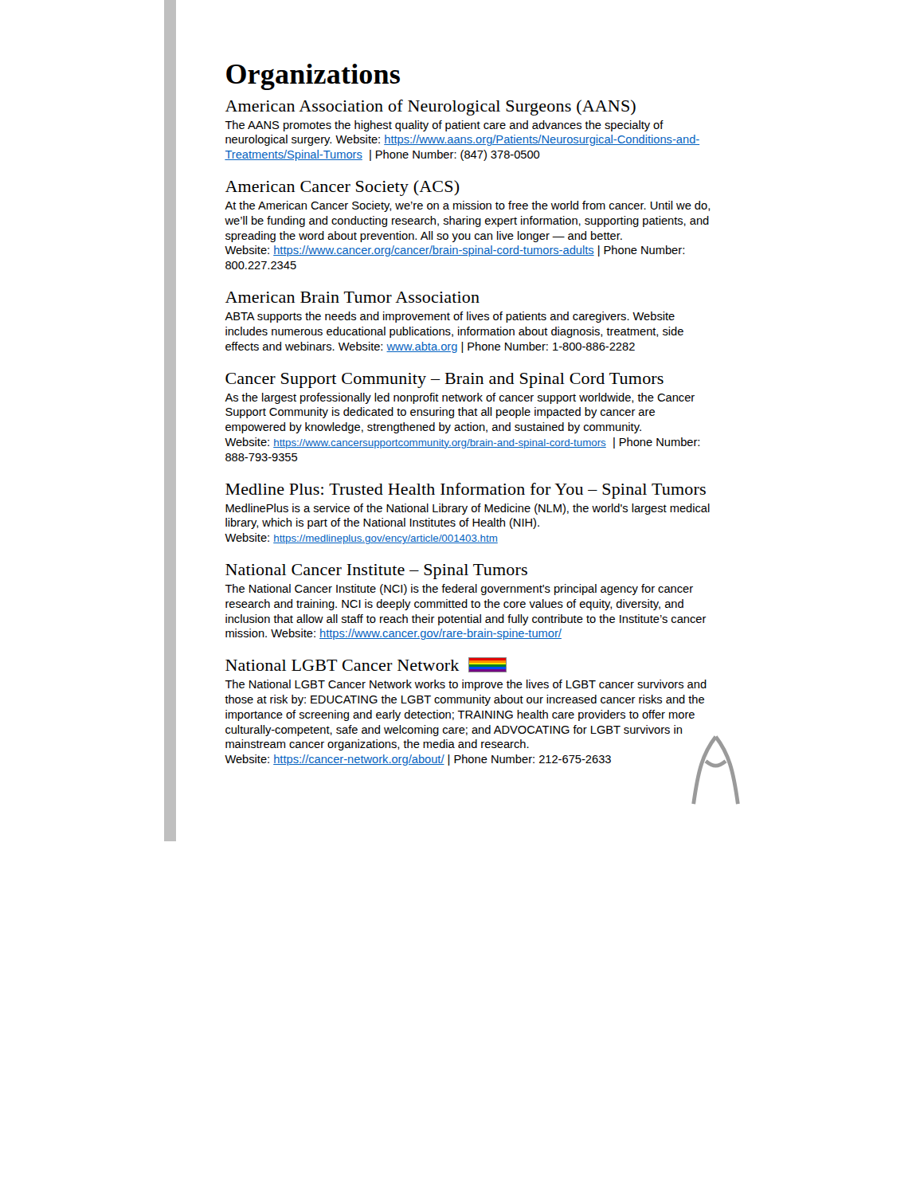Organizations
American Association of Neurological Surgeons (AANS)
The AANS promotes the highest quality of patient care and advances the specialty of neurological surgery. Website: https://www.aans.org/Patients/Neurosurgical-Conditions-and-Treatments/Spinal-Tumors | Phone Number: (847) 378-0500
American Cancer Society (ACS)
At the American Cancer Society, we’re on a mission to free the world from cancer. Until we do, we’ll be funding and conducting research, sharing expert information, supporting patients, and spreading the word about prevention. All so you can live longer — and better.
Website: https://www.cancer.org/cancer/brain-spinal-cord-tumors-adults | Phone Number: 800.227.2345
American Brain Tumor Association
ABTA supports the needs and improvement of lives of patients and caregivers. Website includes numerous educational publications, information about diagnosis, treatment, side effects and webinars. Website: www.abta.org | Phone Number: 1-800-886-2282
Cancer Support Community – Brain and Spinal Cord Tumors
As the largest professionally led nonprofit network of cancer support worldwide, the Cancer Support Community is dedicated to ensuring that all people impacted by cancer are empowered by knowledge, strengthened by action, and sustained by community.
Website: https://www.cancersupportcommunity.org/brain-and-spinal-cord-tumors | Phone Number: 888-793-9355
Medline Plus: Trusted Health Information for You – Spinal Tumors
MedlinePlus is a service of the National Library of Medicine (NLM), the world's largest medical library, which is part of the National Institutes of Health (NIH).
Website: https://medlineplus.gov/ency/article/001403.htm
National Cancer Institute – Spinal Tumors
The National Cancer Institute (NCI) is the federal government's principal agency for cancer research and training. NCI is deeply committed to the core values of equity, diversity, and inclusion that allow all staff to reach their potential and fully contribute to the Institute’s cancer mission. Website: https://www.cancer.gov/rare-brain-spine-tumor/
National LGBT Cancer Network
The National LGBT Cancer Network works to improve the lives of LGBT cancer survivors and those at risk by: EDUCATING the LGBT community about our increased cancer risks and the importance of screening and early detection; TRAINING health care providers to offer more culturally-competent, safe and welcoming care; and ADVOCATING for LGBT survivors in mainstream cancer organizations, the media and research.
Website: https://cancer-network.org/about/ | Phone Number: 212-675-2633